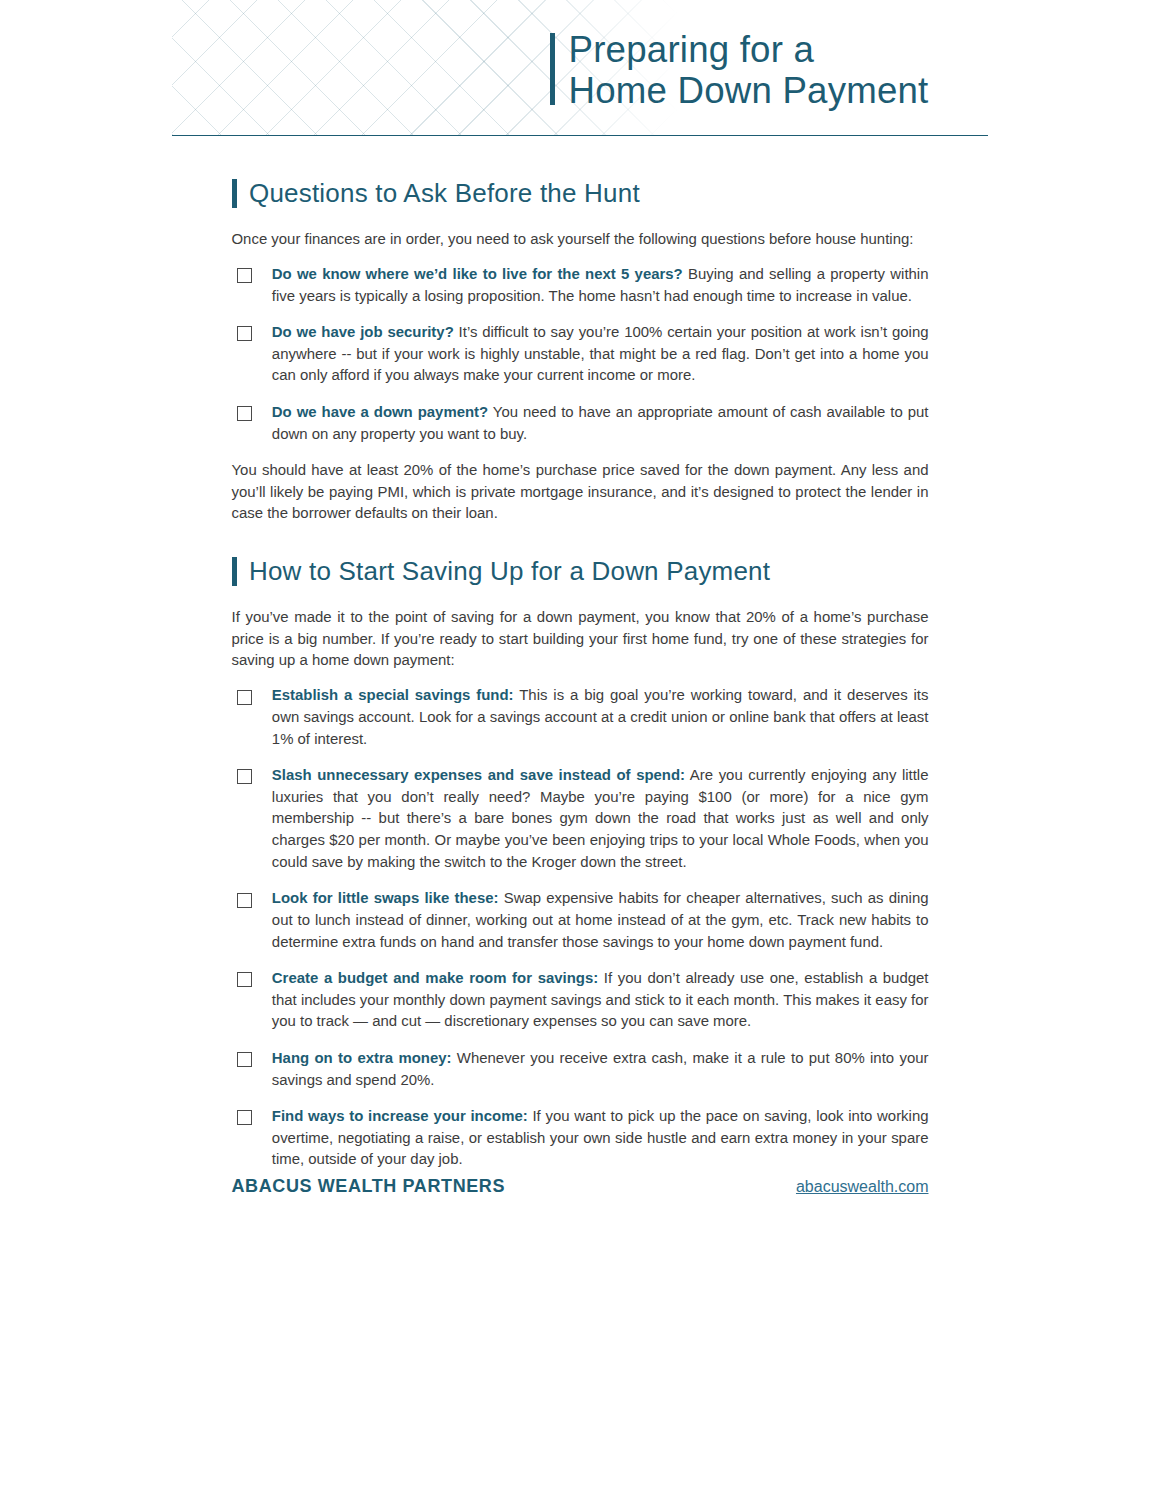Preparing for a
Home Down Payment
Questions to Ask Before the Hunt
Once your finances are in order, you need to ask yourself the following questions before house hunting:
Do we know where we’d like to live for the next 5 years? Buying and selling a property within five years is typically a losing proposition. The home hasn’t had enough time to increase in value.
Do we have job security? It’s difficult to say you’re 100% certain your position at work isn’t going anywhere -- but if your work is highly unstable, that might be a red flag. Don’t get into a home you can only afford if you always make your current income or more.
Do we have a down payment? You need to have an appropriate amount of cash available to put down on any property you want to buy.
You should have at least 20% of the home’s purchase price saved for the down payment. Any less and you’ll likely be paying PMI, which is private mortgage insurance, and it’s designed to protect the lender in case the borrower defaults on their loan.
How to Start Saving Up for a Down Payment
If you’ve made it to the point of saving for a down payment, you know that 20% of a home’s purchase price is a big number. If you’re ready to start building your first home fund, try one of these strategies for saving up a home down payment:
Establish a special savings fund: This is a big goal you’re working toward, and it deserves its own savings account. Look for a savings account at a credit union or online bank that offers at least 1% of interest.
Slash unnecessary expenses and save instead of spend: Are you currently enjoying any little luxuries that you don’t really need? Maybe you’re paying $100 (or more) for a nice gym membership -- but there’s a bare bones gym down the road that works just as well and only charges $20 per month. Or maybe you’ve been enjoying trips to your local Whole Foods, when you could save by making the switch to the Kroger down the street.
Look for little swaps like these: Swap expensive habits for cheaper alternatives, such as dining out to lunch instead of dinner, working out at home instead of at the gym, etc. Track new habits to determine extra funds on hand and transfer those savings to your home down payment fund.
Create a budget and make room for savings: If you don’t already use one, establish a budget that includes your monthly down payment savings and stick to it each month. This makes it easy for you to track — and cut — discretionary expenses so you can save more.
Hang on to extra money: Whenever you receive extra cash, make it a rule to put 80% into your savings and spend 20%.
Find ways to increase your income: If you want to pick up the pace on saving, look into working overtime, negotiating a raise, or establish your own side hustle and earn extra money in your spare time, outside of your day job.
ABACUS WEALTH PARTNERS
abacuswealth.com